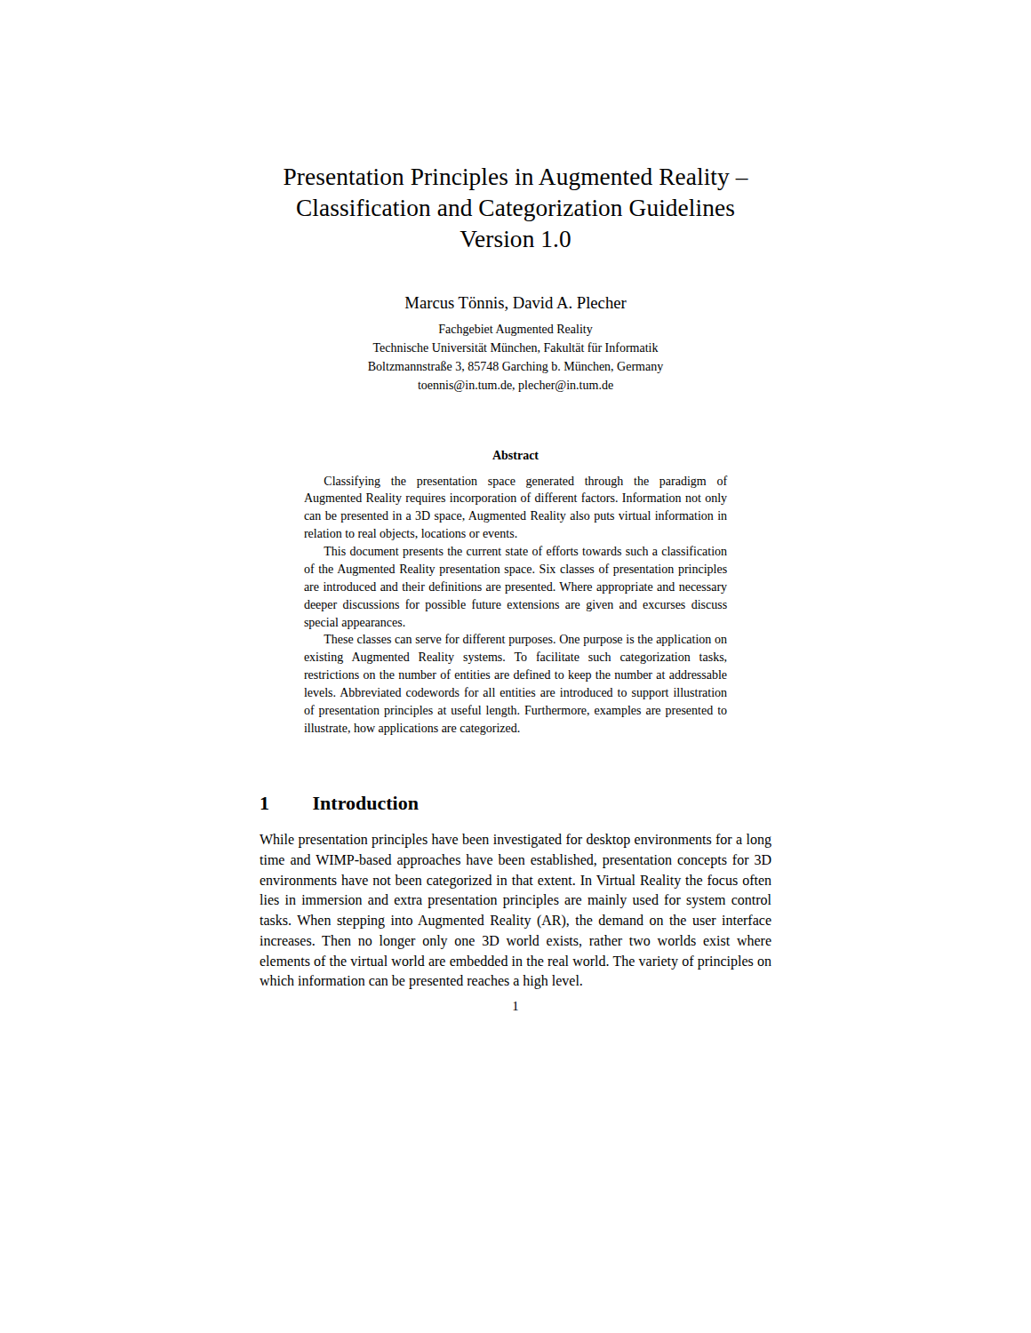Presentation Principles in Augmented Reality –
Classification and Categorization Guidelines
Version 1.0
Marcus Tönnis, David A. Plecher
Fachgebiet Augmented Reality
Technische Universität München, Fakultät für Informatik
Boltzmannstraße 3, 85748 Garching b. München, Germany
toennis@in.tum.de, plecher@in.tum.de
Abstract
Classifying the presentation space generated through the paradigm of Augmented Reality requires incorporation of different factors. Information not only can be presented in a 3D space, Augmented Reality also puts virtual information in relation to real objects, locations or events.
This document presents the current state of efforts towards such a classification of the Augmented Reality presentation space. Six classes of presentation principles are introduced and their definitions are presented. Where appropriate and necessary deeper discussions for possible future extensions are given and excurses discuss special appearances.
These classes can serve for different purposes. One purpose is the application on existing Augmented Reality systems. To facilitate such categorization tasks, restrictions on the number of entities are defined to keep the number at addressable levels. Abbreviated codewords for all entities are introduced to support illustration of presentation principles at useful length. Furthermore, examples are presented to illustrate, how applications are categorized.
1 Introduction
While presentation principles have been investigated for desktop environments for a long time and WIMP-based approaches have been established, presentation concepts for 3D environments have not been categorized in that extent. In Virtual Reality the focus often lies in immersion and extra presentation principles are mainly used for system control tasks. When stepping into Augmented Reality (AR), the demand on the user interface increases. Then no longer only one 3D world exists, rather two worlds exist where elements of the virtual world are embedded in the real world. The variety of principles on which information can be presented reaches a high level.
1